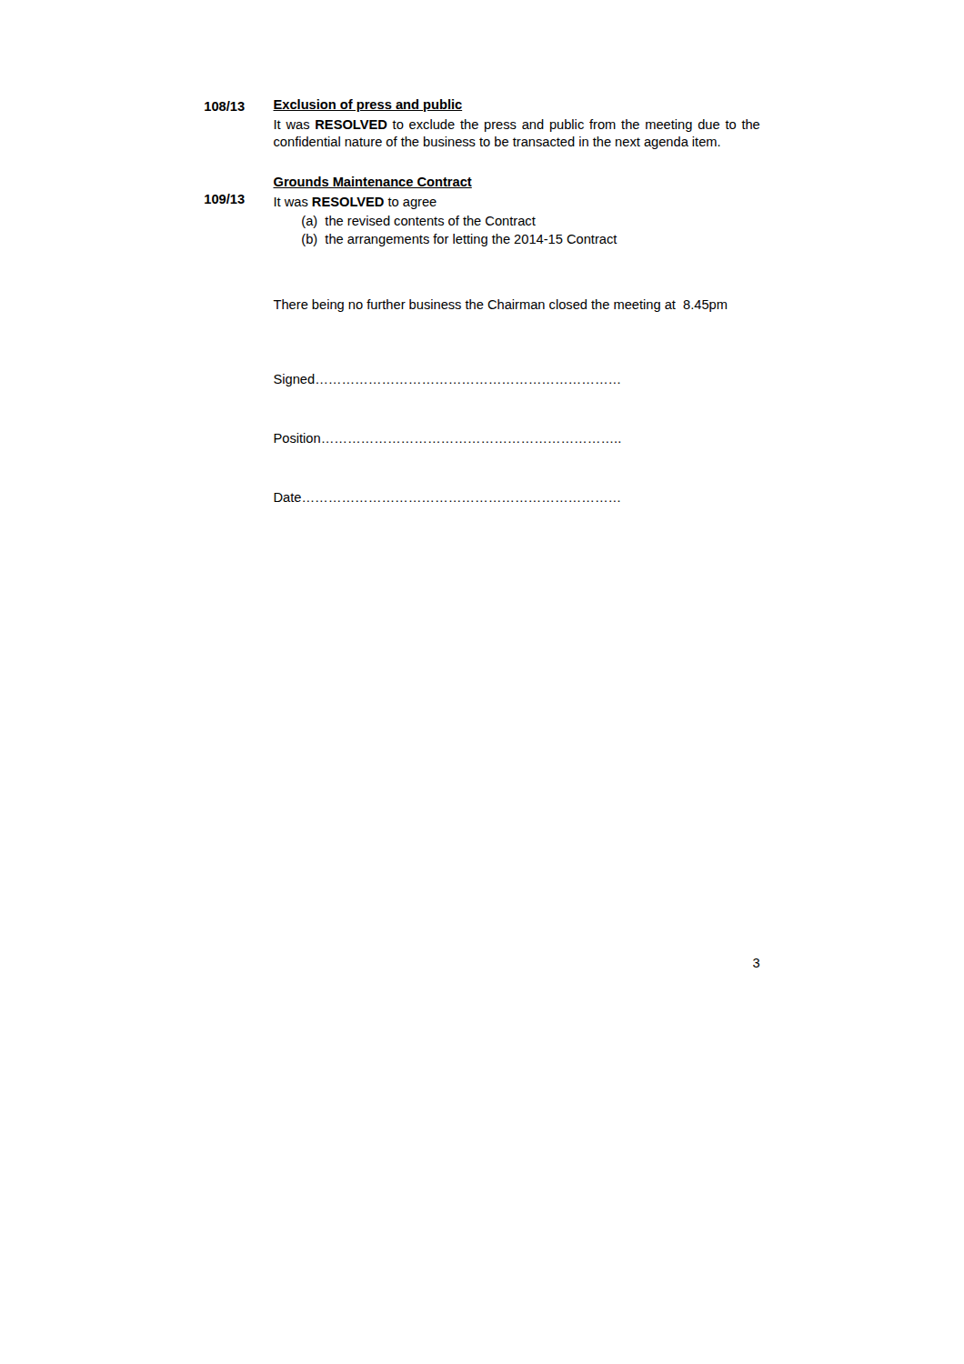108/13
Exclusion of press and public
It was RESOLVED to exclude the press and public from the meeting due to the confidential nature of the business to be transacted in the next agenda item.
109/13
Grounds Maintenance Contract
It was RESOLVED to agree
(a) the revised contents of the Contract
(b) the arrangements for letting the 2014-15 Contract
There being no further business the Chairman closed the meeting at 8.45pm
Signed……………………………………………………………
Position…………………………………………………………..
Date………………………………………………………………
3